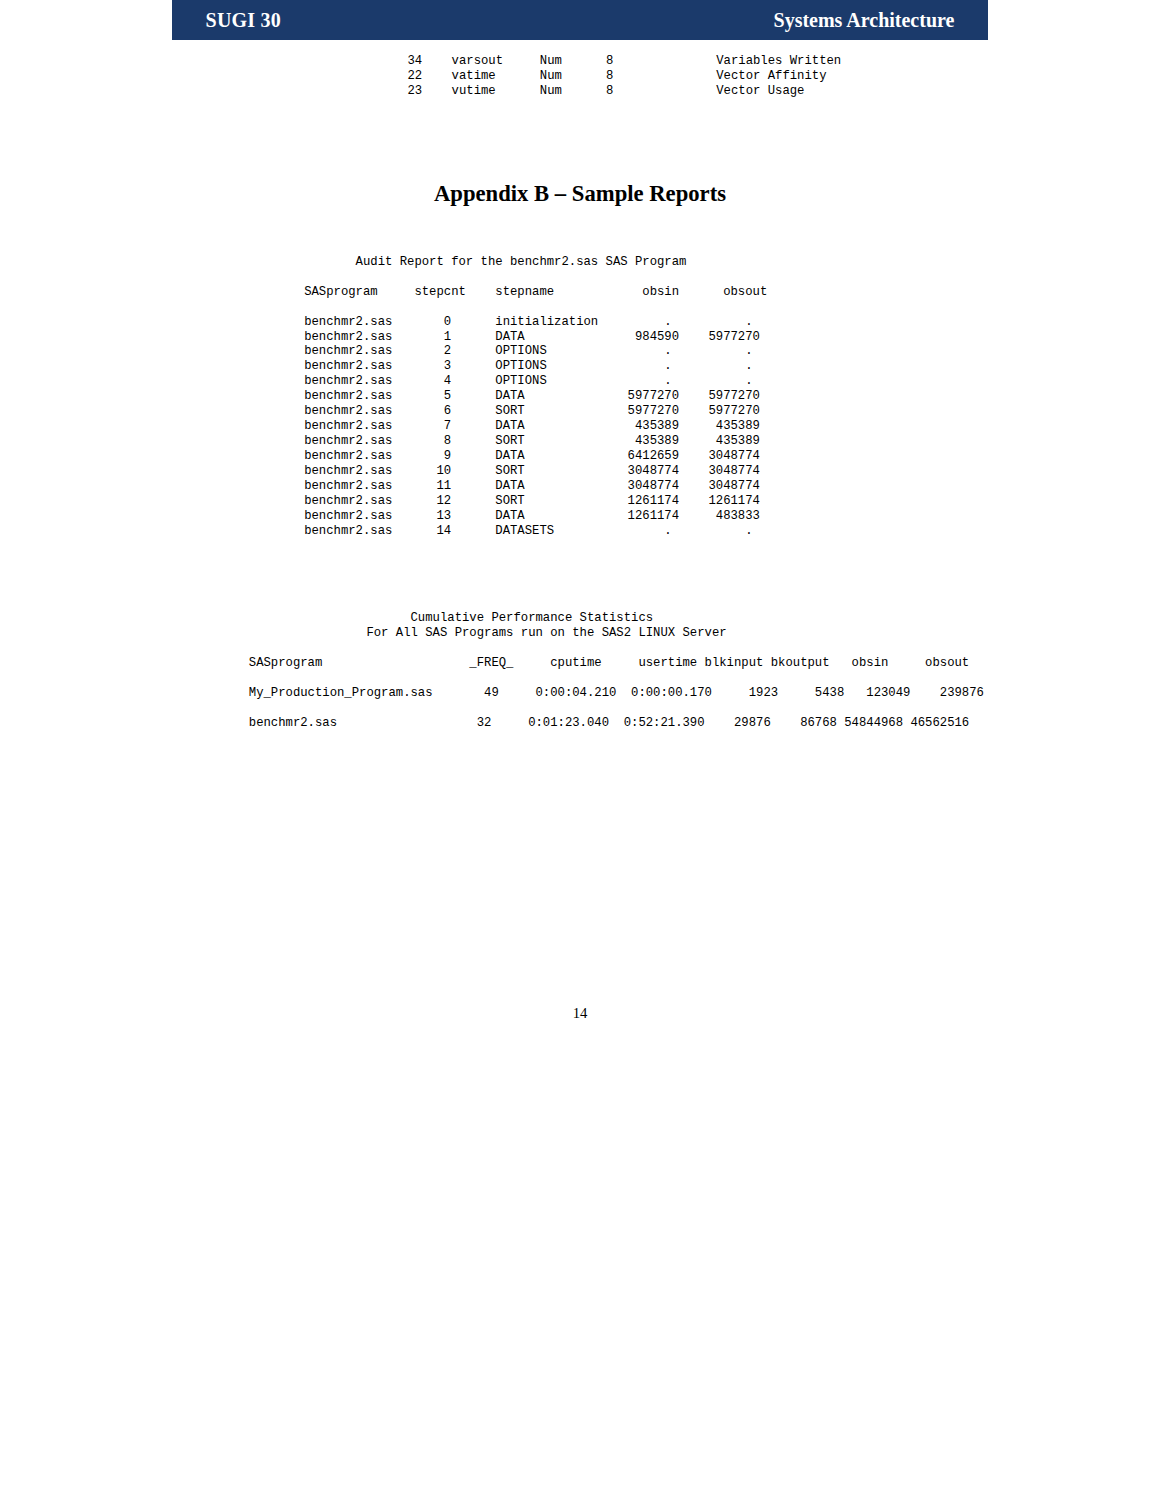SUGI 30
Systems Architecture
  34    varsout     Num      8              Variables Written
  22    vatime      Num      8              Vector Affinity
  23    vutime      Num      8              Vector Usage
Appendix B – Sample Reports
        Audit Report for the benchmr2.sas SAS Program

 SASprogram     stepcnt    stepname            obsin      obsout

 benchmr2.sas       0      initialization         .          .
 benchmr2.sas       1      DATA               984590    5977270
 benchmr2.sas       2      OPTIONS                .          .
 benchmr2.sas       3      OPTIONS                .          .
 benchmr2.sas       4      OPTIONS                .          .
 benchmr2.sas       5      DATA              5977270    5977270
 benchmr2.sas       6      SORT              5977270    5977270
 benchmr2.sas       7      DATA               435389     435389
 benchmr2.sas       8      SORT               435389     435389
 benchmr2.sas       9      DATA              6412659    3048774
 benchmr2.sas      10      SORT              3048774    3048774
 benchmr2.sas      11      DATA              3048774    3048774
 benchmr2.sas      12      SORT              1261174    1261174
 benchmr2.sas      13      DATA              1261174     483833
 benchmr2.sas      14      DATASETS               .          .
                      Cumulative Performance Statistics
                For All SAS Programs run on the SAS2 LINUX Server

SASprogram                    _FREQ_     cputime     usertime blkinput bkoutput   obsin     obsout

My_Production_Program.sas       49     0:00:04.210  0:00:00.170     1923     5438   123049    239876

benchmr2.sas                   32     0:01:23.040  0:52:21.390    29876    86768 54844968 46562516
14